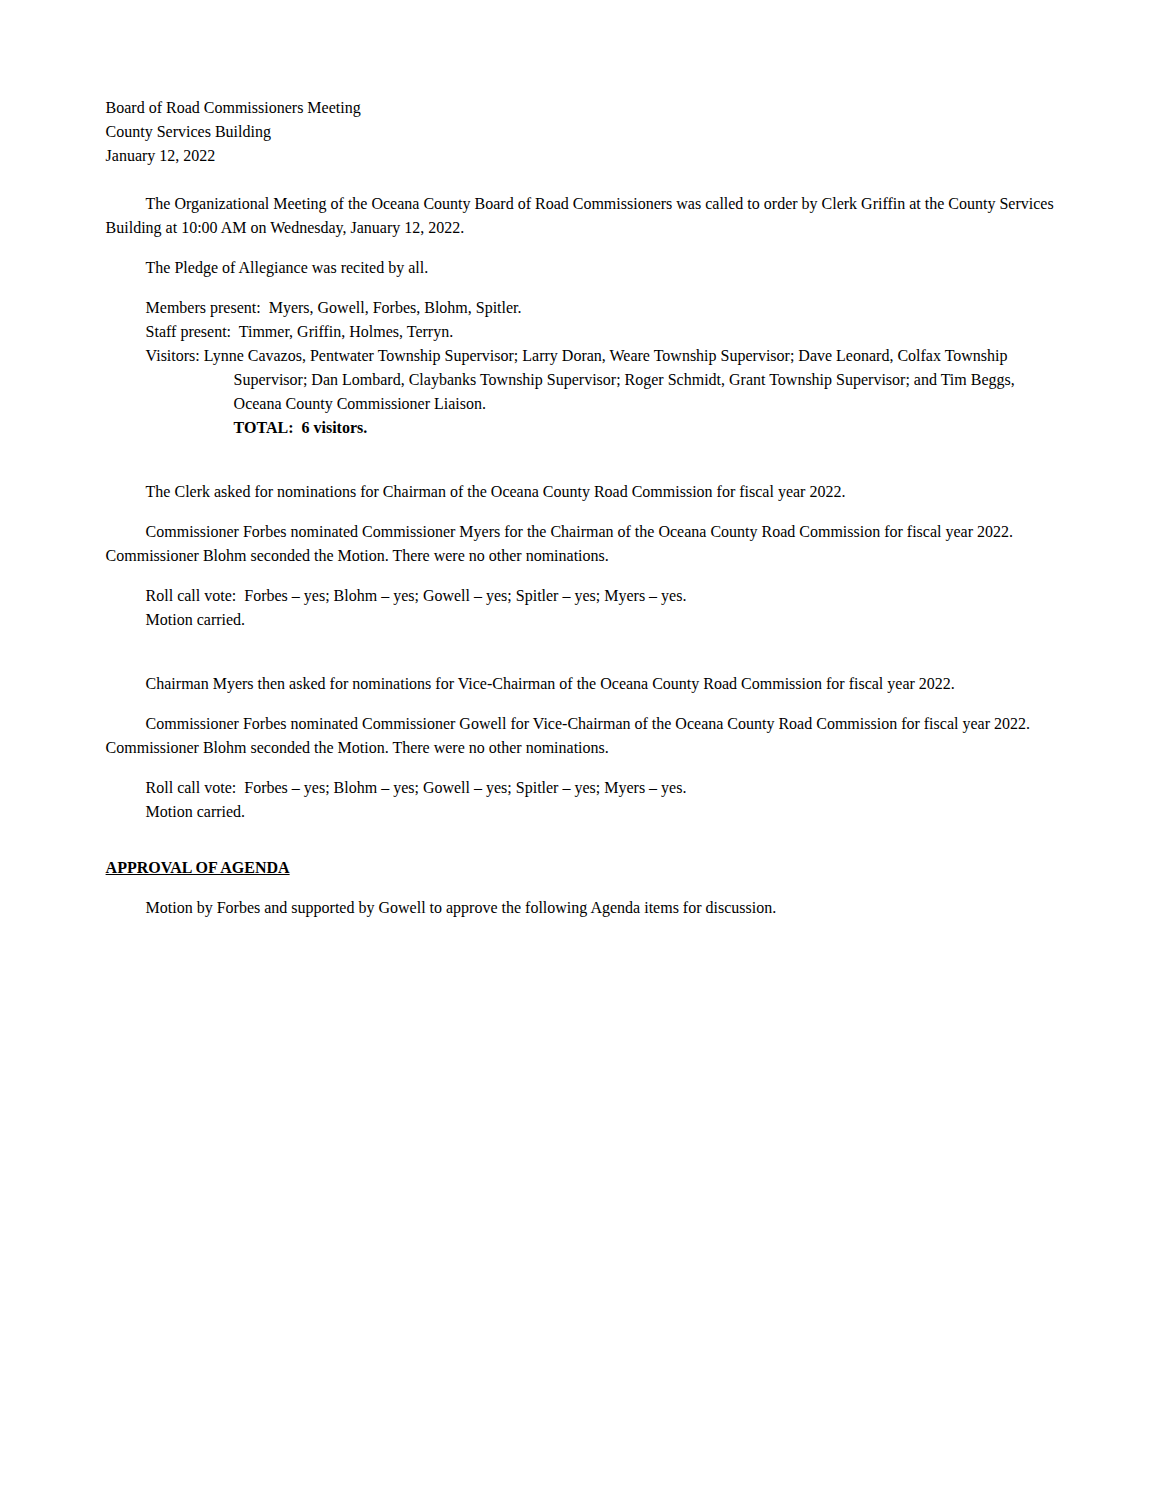Board of Road Commissioners Meeting
County Services Building
January 12, 2022
The Organizational Meeting of the Oceana County Board of Road Commissioners was called to order by Clerk Griffin at the County Services Building at 10:00 AM on Wednesday, January 12, 2022.
The Pledge of Allegiance was recited by all.
Members present: Myers, Gowell, Forbes, Blohm, Spitler.
Staff present: Timmer, Griffin, Holmes, Terryn.
Visitors: Lynne Cavazos, Pentwater Township Supervisor; Larry Doran, Weare Township Supervisor; Dave Leonard, Colfax Township Supervisor; Dan Lombard, Claybanks Township Supervisor; Roger Schmidt, Grant Township Supervisor; and Tim Beggs, Oceana County Commissioner Liaison.
TOTAL: 6 visitors.
The Clerk asked for nominations for Chairman of the Oceana County Road Commission for fiscal year 2022.
Commissioner Forbes nominated Commissioner Myers for the Chairman of the Oceana County Road Commission for fiscal year 2022. Commissioner Blohm seconded the Motion. There were no other nominations.
Roll call vote: Forbes – yes; Blohm – yes; Gowell – yes; Spitler – yes; Myers – yes.
Motion carried.
Chairman Myers then asked for nominations for Vice-Chairman of the Oceana County Road Commission for fiscal year 2022.
Commissioner Forbes nominated Commissioner Gowell for Vice-Chairman of the Oceana County Road Commission for fiscal year 2022. Commissioner Blohm seconded the Motion. There were no other nominations.
Roll call vote: Forbes – yes; Blohm – yes; Gowell – yes; Spitler – yes; Myers – yes.
Motion carried.
APPROVAL OF AGENDA
Motion by Forbes and supported by Gowell to approve the following Agenda items for discussion.